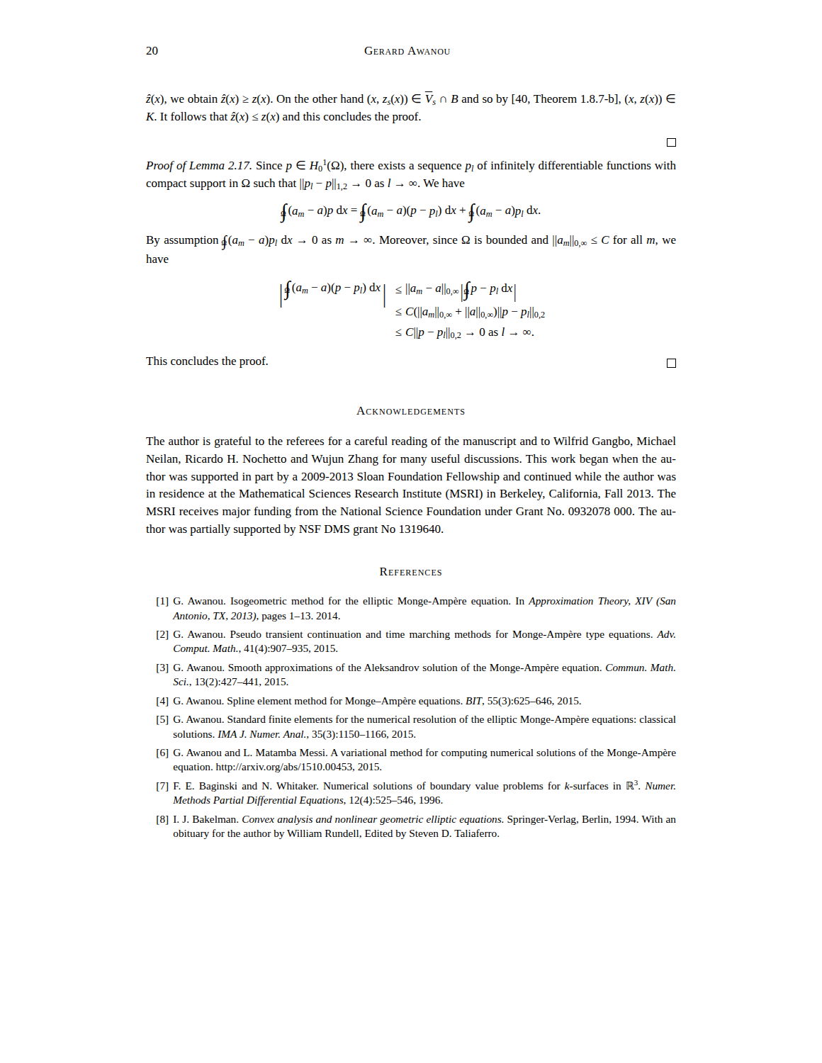20 Gerard Awanou
ẑ(x), we obtain ẑ(x) ≥ z(x). On the other hand (x, zs(x)) ∈ Vs ∩ B and so by [40, Theorem 1.8.7-b], (x, z(x)) ∈ K. It follows that ẑ(x) ≤ z(x) and this concludes the proof.
Proof of Lemma 2.17. Since p ∈ H01(Ω), there exists a sequence pl of infinitely differentiable functions with compact support in Ω such that ||pl − p||1,2 → 0 as l → ∞. We have
∫Ω(am − a)p dx = ∫Ω(am − a)(p − pl) dx + ∫Ω(am − a)pl dx.
By assumption ∫Ω(am − a)pl dx → 0 as m → ∞. Moreover, since Ω is bounded and ||am||0,∞ ≤ C for all m, we have
|∫Ω(am − a)(p − pl) dx|
≤
||am − a||0,∞|∫Ω p − pl dx|
≤
C(||am||0,∞ + ||a||0,∞)||p − pl||0,2
≤
C||p − pl||0,2 → 0 as l → ∞.
This concludes the proof.
Acknowledgements
The author is grateful to the referees for a careful reading of the manuscript and to Wilfrid Gangbo, Michael Neilan, Ricardo H. Nochetto and Wujun Zhang for many useful discussions. This work began when the author was supported in part by a 2009-2013 Sloan Foundation Fellowship and continued while the author was in residence at the Mathematical Sciences Research Institute (MSRI) in Berkeley, California, Fall 2013. The MSRI receives major funding from the National Science Foundation under Grant No. 0932078 000. The author was partially supported by NSF DMS grant No 1319640.
References
[1] G. Awanou. Isogeometric method for the elliptic Monge-Ampère equation. In Approximation Theory, XIV (San Antonio, TX, 2013), pages 1–13. 2014.
[2] G. Awanou. Pseudo transient continuation and time marching methods for Monge-Ampère type equations. Adv. Comput. Math., 41(4):907–935, 2015.
[3] G. Awanou. Smooth approximations of the Aleksandrov solution of the Monge-Ampère equation. Commun. Math. Sci., 13(2):427–441, 2015.
[4] G. Awanou. Spline element method for Monge–Ampère equations. BIT, 55(3):625–646, 2015.
[5] G. Awanou. Standard finite elements for the numerical resolution of the elliptic Monge-Ampère equations: classical solutions. IMA J. Numer. Anal., 35(3):1150–1166, 2015.
[6] G. Awanou and L. Matamba Messi. A variational method for computing numerical solutions of the Monge-Ampère equation. http://arxiv.org/abs/1510.00453, 2015.
[7] F. E. Baginski and N. Whitaker. Numerical solutions of boundary value problems for k-surfaces in ℝ3. Numer. Methods Partial Differential Equations, 12(4):525–546, 1996.
[8] I. J. Bakelman. Convex analysis and nonlinear geometric elliptic equations. Springer-Verlag, Berlin, 1994. With an obituary for the author by William Rundell, Edited by Steven D. Taliaferro.